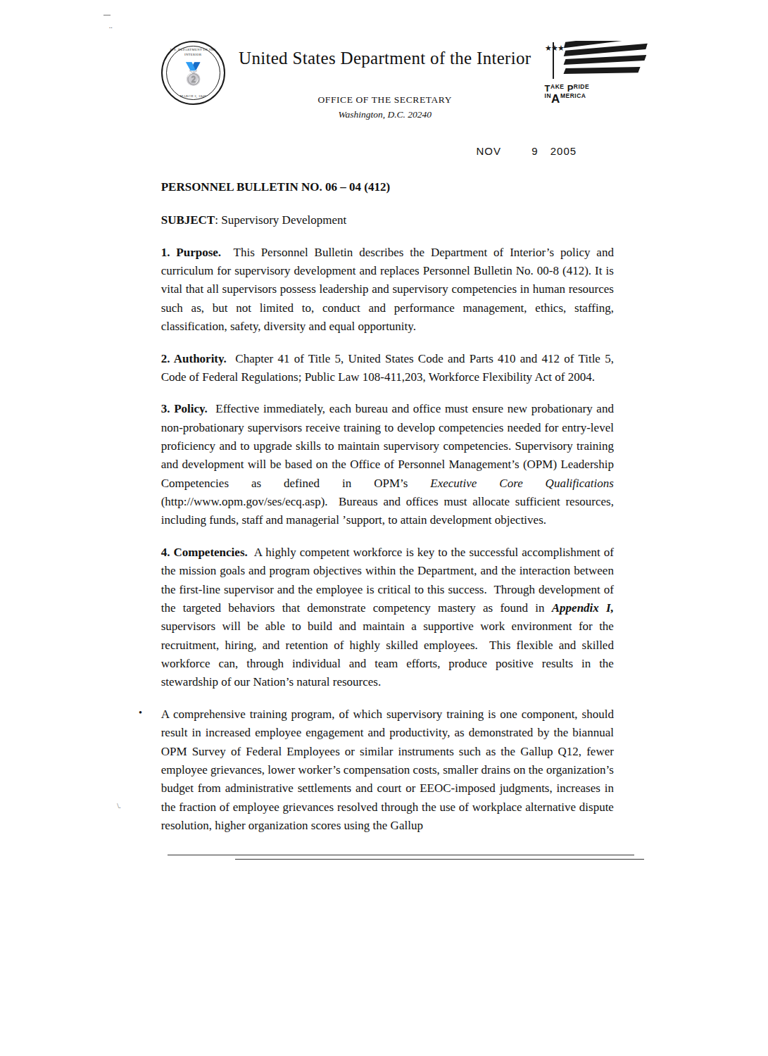..
U.S. DEPARTMENT OF THE INTERIOR
🥈
MARCH 3, 1849
United States Department of the Interior
OFFICE OF THE SECRETARY
Washington, D.C. 20240
★★★
TAKE PRIDE
IN AMERICA
NOV 92005
PERSONNEL BULLETIN NO. 06 – 04 (412)
SUBJECT: Supervisory Development
1. Purpose. This Personnel Bulletin describes the Department of Interior’s policy and curriculum for supervisory development and replaces Personnel Bulletin No. 00-8 (412). It is vital that all supervisors possess leadership and supervisory competencies in human resources such as, but not limited to, conduct and performance management, ethics, staffing, classification, safety, diversity and equal opportunity.
2. Authority. Chapter 41 of Title 5, United States Code and Parts 410 and 412 of Title 5, Code of Federal Regulations; Public Law 108-411,203, Workforce Flexibility Act of 2004.
3. Policy. Effective immediately, each bureau and office must ensure new probationary and non-probationary supervisors receive training to develop competencies needed for entry-level proficiency and to upgrade skills to maintain supervisory competencies. Supervisory training and development will be based on the Office of Personnel Management’s (OPM) Leadership Competencies as defined in OPM’s Executive Core Qualifications (http://www.opm.gov/ses/ecq.asp). Bureaus and offices must allocate sufficient resources, including funds, staff and managerial ʼsupport, to attain development objectives.
4. Competencies. A highly competent workforce is key to the successful accomplishment of the mission goals and program objectives within the Department, and the interaction between the first-line supervisor and the employee is critical to this success. Through development of the targeted behaviors that demonstrate competency mastery as found in Appendix I, supervisors will be able to build and maintain a supportive work environment for the recruitment, hiring, and retention of highly skilled employees. This flexible and skilled workforce can, through individual and team efforts, produce positive results in the stewardship of our Nation’s natural resources.
•A comprehensive training program, of which supervisory training is one component, should result in increased employee engagement and productivity, as demonstrated by the biannual OPM Survey of Federal Employees or similar instruments such as the Gallup Q12, fewer employee grievances, lower worker’s compensation costs, smaller drains on the organization’s budget from administrative settlements and court or EEOC-imposed judgments, increases in the fraction of employee grievances resolved through the use of workplace alternative dispute resolution, higher organization scores using the Gallup
\.